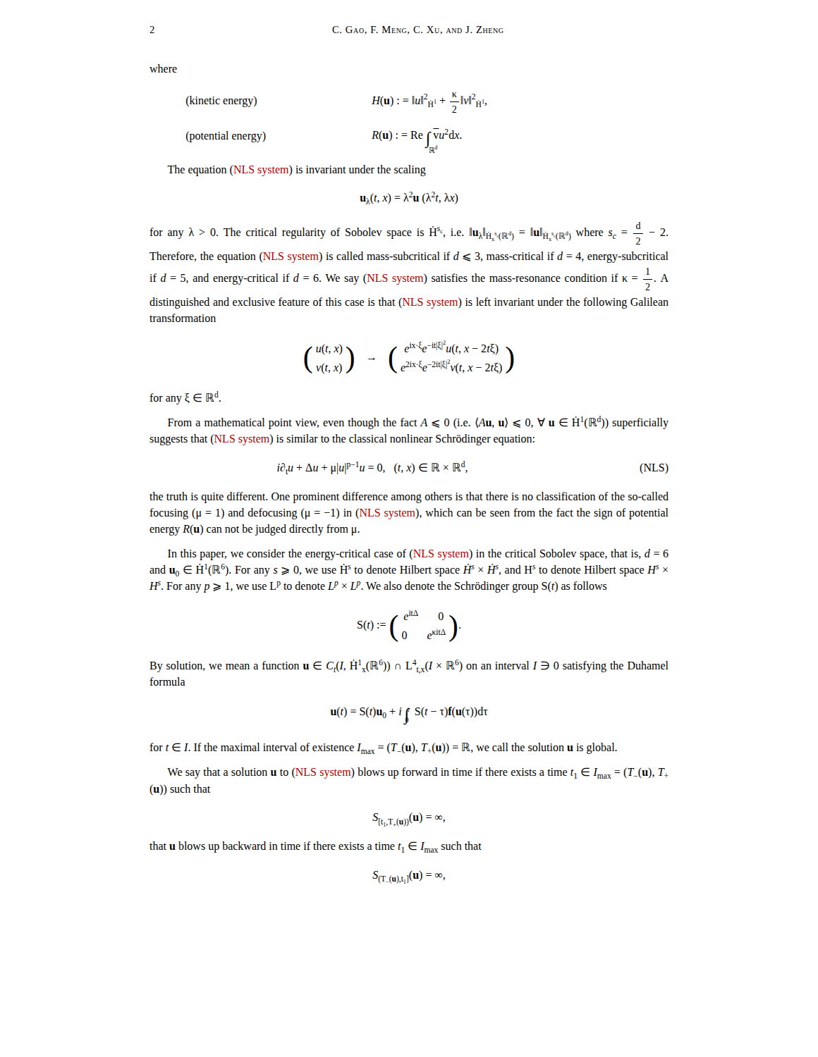2 C. Gao, F. Meng, C. Xu, and J. Zheng
where
(kinetic energy) H(u) : = ‖u‖2Ḣ1 + κ 2‖v‖2Ḣ1,
(potential energy) R(u) : = Re ∫ℝd vu2dx.
The equation (NLS system) is invariant under the scaling
uλ(t, x) = λ2u (λ2t, λx)
for any λ > 0. The critical regularity of Sobolev space is Ḣsc, i.e. ‖uλ‖Ḣxsc(ℝd) = ‖u‖Ḣxsc(ℝd) where sc = d 2 − 2. Therefore, the equation (NLS system) is called mass-subcritical if d ⩽ 3, mass-critical if d = 4, energy-subcritical if d = 5, and energy-critical if d = 6. We say (NLS system) satisfies the mass-resonance condition if κ = 12. A distinguished and exclusive feature of this case is that (NLS system) is left invariant under the following Galilean transformation
( u(t, x) v(t, x) ) → ( eix·ξe−it|ξ|2u(t, x − 2tξ) e2ix·ξe−2it|ξ|2v(t, x − 2tξ) )
for any ξ ∈ ℝd.
From a mathematical point view, even though the fact A ⩽ 0 (i.e. ⟨Au, u⟩ ⩽ 0, ∀ u ∈ Ḣ1(ℝd)) superficially suggests that (NLS system) is similar to the classical nonlinear Schrödinger equation:
i∂tu + Δu + μ|u|p−1u = 0, (t, x) ∈ ℝ × ℝd, (NLS)
the truth is quite different. One prominent difference among others is that there is no classification of the so-called focusing (μ = 1) and defocusing (μ = −1) in (NLS system), which can be seen from the fact the sign of potential energy R(u) can not be judged directly from μ.
In this paper, we consider the energy-critical case of (NLS system) in the critical Sobolev space, that is, d = 6 and u0 ∈ Ḣ1(ℝ6). For any s ⩾ 0, we use Ḣs to denote Hilbert space Ḣs × Ḣs, and Hs to denote Hilbert space Hs × Hs. For any p ⩾ 1, we use Lp to denote Lp × Lp. We also denote the Schrödinger group S(t) as follows
S(t) := ( eitΔ 0 0 eκitΔ ) .
By solution, we mean a function u ∈ Ct(I, Ḣ1x(ℝ6)) ∩ L4t,x(I × ℝ6) on an interval I ∋ 0 satisfying the Duhamel formula
u(t) = S(t)u0 + i ∫0 t S(t − τ)f(u(τ))dτ
for t ∈ I. If the maximal interval of existence Imax = (T−(u), T+(u)) = ℝ, we call the solution u is global.
We say that a solution u to (NLS system) blows up forward in time if there exists a time t1 ∈ Imax = (T−(u), T+(u)) such that
S[t1,T+(u))(u) = ∞,
that u blows up backward in time if there exists a time t1 ∈ Imax such that
S(T−(u),t1](u) = ∞,